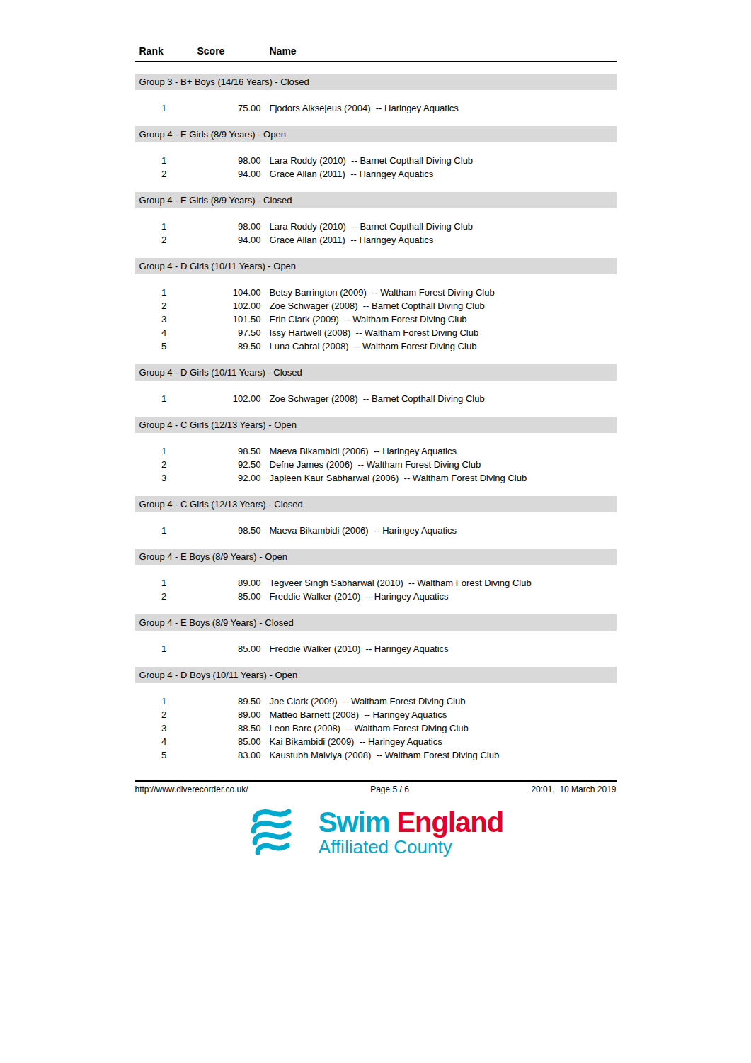| Rank | Score | Name |
| --- | --- | --- |
| Group 3 - B+ Boys (14/16 Years) - Closed |
| 1 | 75.00 | Fjodors Alksejeus (2004) -- Haringey Aquatics |
| Group 4 - E Girls (8/9 Years) - Open |
| 1 | 98.00 | Lara Roddy (2010) -- Barnet Copthall Diving Club |
| 2 | 94.00 | Grace Allan (2011) -- Haringey Aquatics |
| Group 4 - E Girls (8/9 Years) - Closed |
| 1 | 98.00 | Lara Roddy (2010) -- Barnet Copthall Diving Club |
| 2 | 94.00 | Grace Allan (2011) -- Haringey Aquatics |
| Group 4 - D Girls (10/11 Years) - Open |
| 1 | 104.00 | Betsy Barrington (2009) -- Waltham Forest Diving Club |
| 2 | 102.00 | Zoe Schwager (2008) -- Barnet Copthall Diving Club |
| 3 | 101.50 | Erin Clark (2009) -- Waltham Forest Diving Club |
| 4 | 97.50 | Issy Hartwell (2008) -- Waltham Forest Diving Club |
| 5 | 89.50 | Luna Cabral (2008) -- Waltham Forest Diving Club |
| Group 4 - D Girls (10/11 Years) - Closed |
| 1 | 102.00 | Zoe Schwager (2008) -- Barnet Copthall Diving Club |
| Group 4 - C Girls (12/13 Years) - Open |
| 1 | 98.50 | Maeva Bikambidi (2006) -- Haringey Aquatics |
| 2 | 92.50 | Defne James (2006) -- Waltham Forest Diving Club |
| 3 | 92.00 | Japleen Kaur Sabharwal (2006) -- Waltham Forest Diving Club |
| Group 4 - C Girls (12/13 Years) - Closed |
| 1 | 98.50 | Maeva Bikambidi (2006) -- Haringey Aquatics |
| Group 4 - E Boys (8/9 Years) - Open |
| 1 | 89.00 | Tegveer Singh Sabharwal (2010) -- Waltham Forest Diving Club |
| 2 | 85.00 | Freddie Walker (2010) -- Haringey Aquatics |
| Group 4 - E Boys (8/9 Years) - Closed |
| 1 | 85.00 | Freddie Walker (2010) -- Haringey Aquatics |
| Group 4 - D Boys (10/11 Years) - Open |
| 1 | 89.50 | Joe Clark (2009) -- Waltham Forest Diving Club |
| 2 | 89.00 | Matteo Barnett (2008) -- Haringey Aquatics |
| 3 | 88.50 | Leon Barc (2008) -- Waltham Forest Diving Club |
| 4 | 85.00 | Kai Bikambidi (2009) -- Haringey Aquatics |
| 5 | 83.00 | Kaustubh Malviya (2008) -- Waltham Forest Diving Club |
http://www.diverecorder.co.uk/ Page 5 / 6 20:01, 10 March 2019
Swim England
Affiliated County